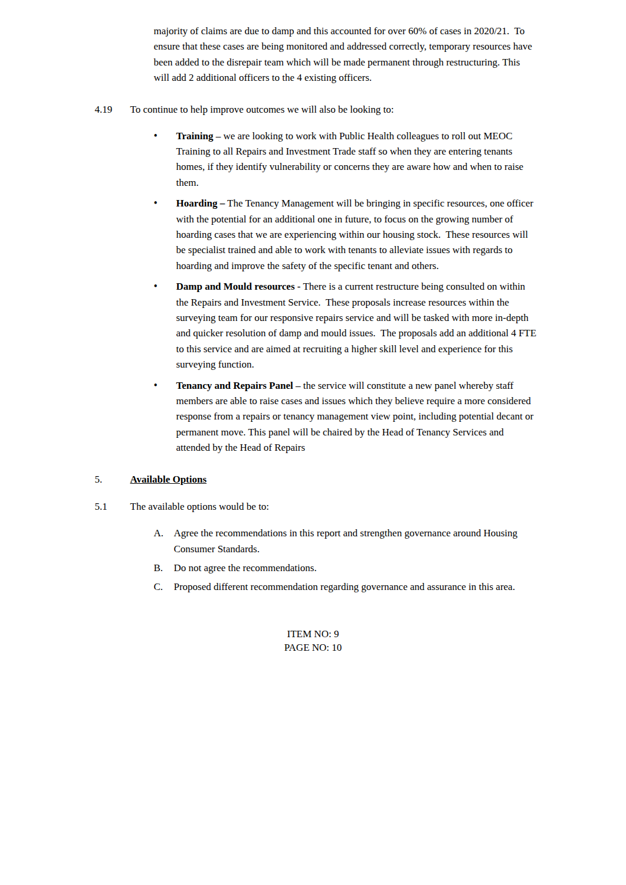majority of claims are due to damp and this accounted for over 60% of cases in 2020/21. To ensure that these cases are being monitored and addressed correctly, temporary resources have been added to the disrepair team which will be made permanent through restructuring. This will add 2 additional officers to the 4 existing officers.
4.19
To continue to help improve outcomes we will also be looking to:
Training – we are looking to work with Public Health colleagues to roll out MEOC Training to all Repairs and Investment Trade staff so when they are entering tenants homes, if they identify vulnerability or concerns they are aware how and when to raise them.
Hoarding – The Tenancy Management will be bringing in specific resources, one officer with the potential for an additional one in future, to focus on the growing number of hoarding cases that we are experiencing within our housing stock. These resources will be specialist trained and able to work with tenants to alleviate issues with regards to hoarding and improve the safety of the specific tenant and others.
Damp and Mould resources - There is a current restructure being consulted on within the Repairs and Investment Service. These proposals increase resources within the surveying team for our responsive repairs service and will be tasked with more in-depth and quicker resolution of damp and mould issues. The proposals add an additional 4 FTE to this service and are aimed at recruiting a higher skill level and experience for this surveying function.
Tenancy and Repairs Panel – the service will constitute a new panel whereby staff members are able to raise cases and issues which they believe require a more considered response from a repairs or tenancy management view point, including potential decant or permanent move. This panel will be chaired by the Head of Tenancy Services and attended by the Head of Repairs
5.
Available Options
5.1
The available options would be to:
Agree the recommendations in this report and strengthen governance around Housing Consumer Standards.
Do not agree the recommendations.
Proposed different recommendation regarding governance and assurance in this area.
ITEM NO: 9
PAGE NO: 10